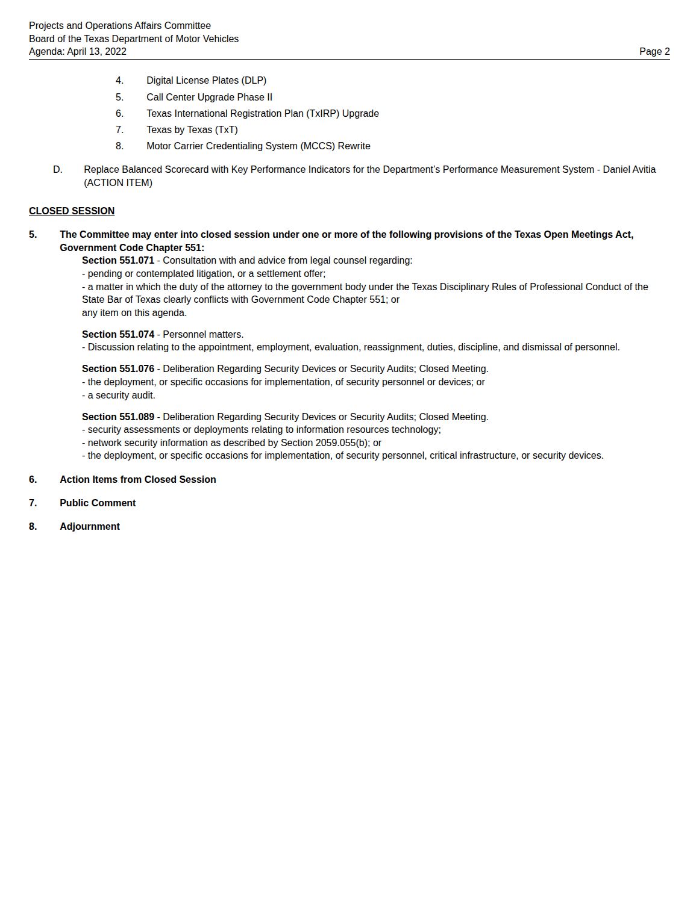Projects and Operations Affairs Committee Board of the Texas Department of Motor Vehicles
Agenda: April 13, 2022 Page 2
4. Digital License Plates (DLP)
5. Call Center Upgrade Phase II
6. Texas International Registration Plan (TxIRP) Upgrade
7. Texas by Texas (TxT)
8. Motor Carrier Credentialing System (MCCS) Rewrite
D. Replace Balanced Scorecard with Key Performance Indicators for the Department’s Performance Measurement System - Daniel Avitia (ACTION ITEM)
CLOSED SESSION
5. The Committee may enter into closed session under one or more of the following provisions of the Texas Open Meetings Act, Government Code Chapter 551:
Section 551.071 - Consultation with and advice from legal counsel regarding:
- pending or contemplated litigation, or a settlement offer;
- a matter in which the duty of the attorney to the government body under the Texas Disciplinary Rules of Professional Conduct of the State Bar of Texas clearly conflicts with Government Code Chapter 551; or
any item on this agenda.
Section 551.074 - Personnel matters.
- Discussion relating to the appointment, employment, evaluation, reassignment, duties, discipline, and dismissal of personnel.
Section 551.076 - Deliberation Regarding Security Devices or Security Audits; Closed Meeting.
- the deployment, or specific occasions for implementation, of security personnel or devices; or
- a security audit.
Section 551.089 - Deliberation Regarding Security Devices or Security Audits; Closed Meeting.
- security assessments or deployments relating to information resources technology;
- network security information as described by Section 2059.055(b); or
- the deployment, or specific occasions for implementation, of security personnel, critical infrastructure, or security devices.
6. Action Items from Closed Session
7. Public Comment
8. Adjournment